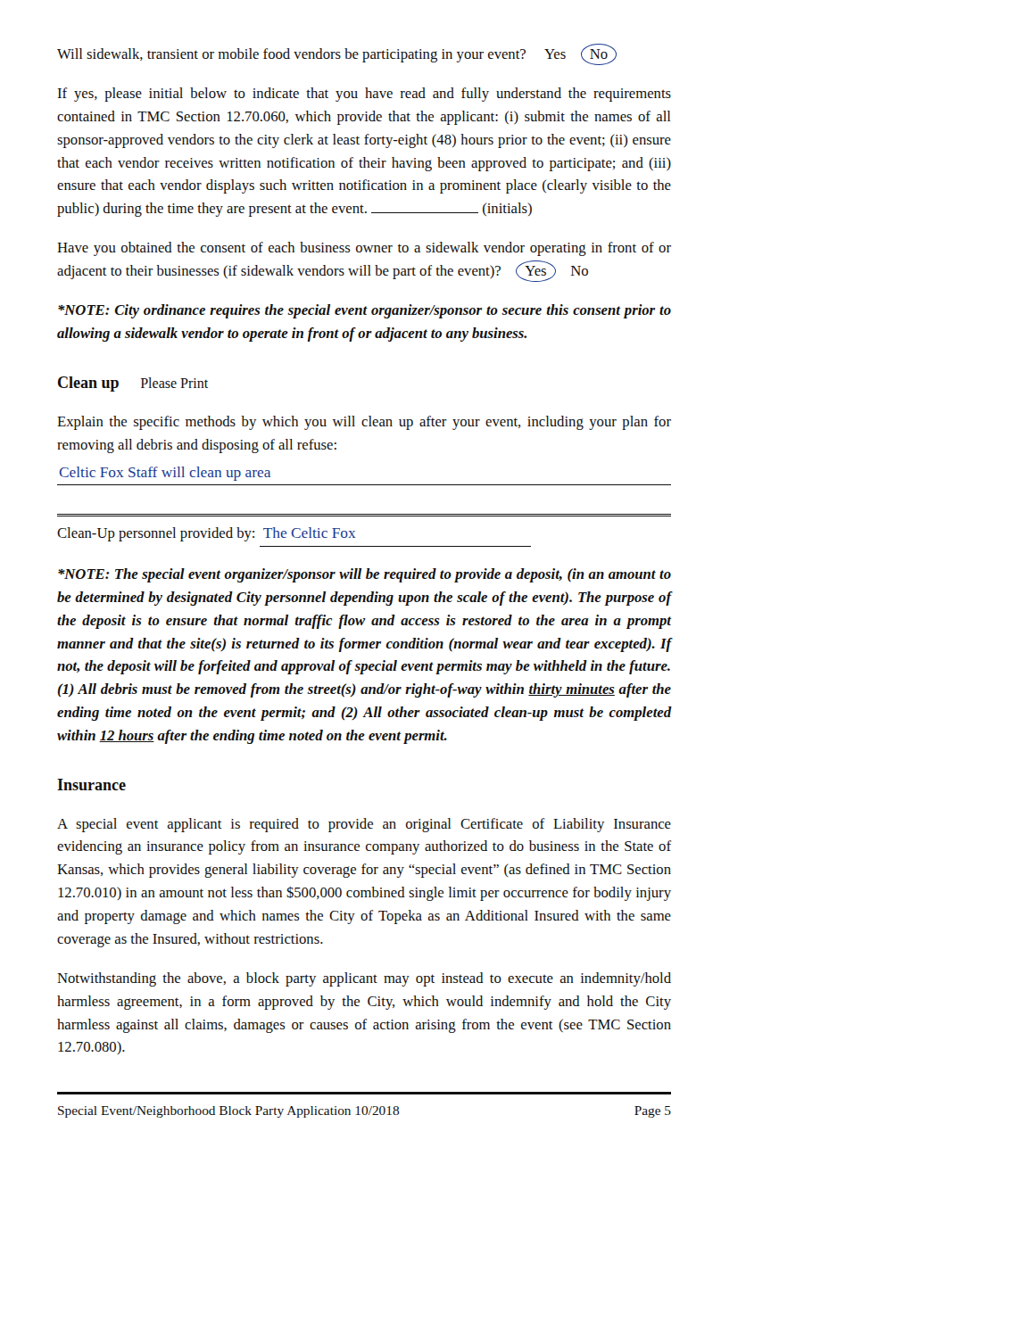Will sidewalk, transient or mobile food vendors be participating in your event? Yes No
If yes, please initial below to indicate that you have read and fully understand the requirements contained in TMC Section 12.70.060, which provide that the applicant: (i) submit the names of all sponsor-approved vendors to the city clerk at least forty-eight (48) hours prior to the event; (ii) ensure that each vendor receives written notification of their having been approved to participate; and (iii) ensure that each vendor displays such written notification in a prominent place (clearly visible to the public) during the time they are present at the event. (initials)
Have you obtained the consent of each business owner to a sidewalk vendor operating in front of or adjacent to their businesses (if sidewalk vendors will be part of the event)? Yes No
*NOTE: City ordinance requires the special event organizer/sponsor to secure this consent prior to allowing a sidewalk vendor to operate in front of or adjacent to any business.
Clean up Please Print
Explain the specific methods by which you will clean up after your event, including your plan for removing all debris and disposing of all refuse:
Celtic Fox Staff will clean up area
Clean-Up personnel provided by: The Celtic Fox
*NOTE: The special event organizer/sponsor will be required to provide a deposit, (in an amount to be determined by designated City personnel depending upon the scale of the event). The purpose of the deposit is to ensure that normal traffic flow and access is restored to the area in a prompt manner and that the site(s) is returned to its former condition (normal wear and tear excepted). If not, the deposit will be forfeited and approval of special event permits may be withheld in the future. (1) All debris must be removed from the street(s) and/or right-of-way within thirty minutes after the ending time noted on the event permit; and (2) All other associated clean-up must be completed within 12 hours after the ending time noted on the event permit.
Insurance
A special event applicant is required to provide an original Certificate of Liability Insurance evidencing an insurance policy from an insurance company authorized to do business in the State of Kansas, which provides general liability coverage for any “special event” (as defined in TMC Section 12.70.010) in an amount not less than $500,000 combined single limit per occurrence for bodily injury and property damage and which names the City of Topeka as an Additional Insured with the same coverage as the Insured, without restrictions.
Notwithstanding the above, a block party applicant may opt instead to execute an indemnity/hold harmless agreement, in a form approved by the City, which would indemnify and hold the City harmless against all claims, damages or causes of action arising from the event (see TMC Section 12.70.080).
Special Event/Neighborhood Block Party Application 10/2018 Page 5